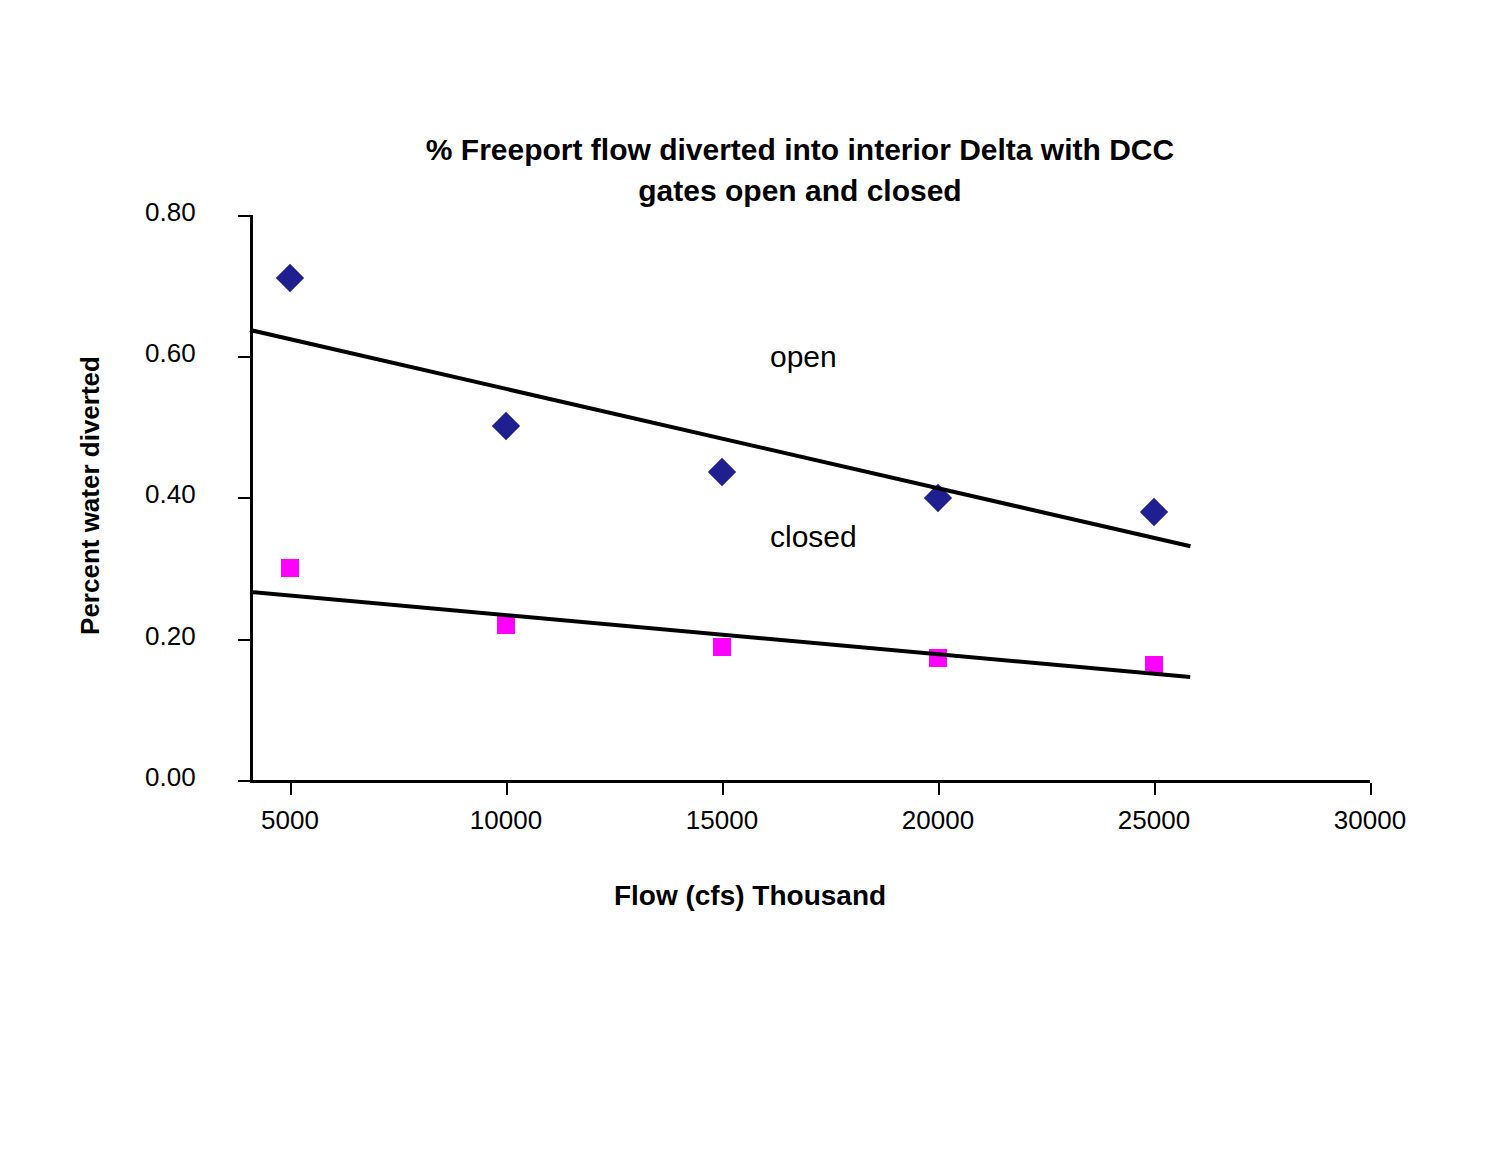% Freeport flow diverted into interior Delta with DCC
gates open and closed
Percent water diverted
Flow (cfs) Thousand
0.80
0.60
0.40
0.20
0.00
5000
10000
15000
20000
25000
30000
Trend line: open (from x=0,y=113 to x=940,y=330)
open
closed